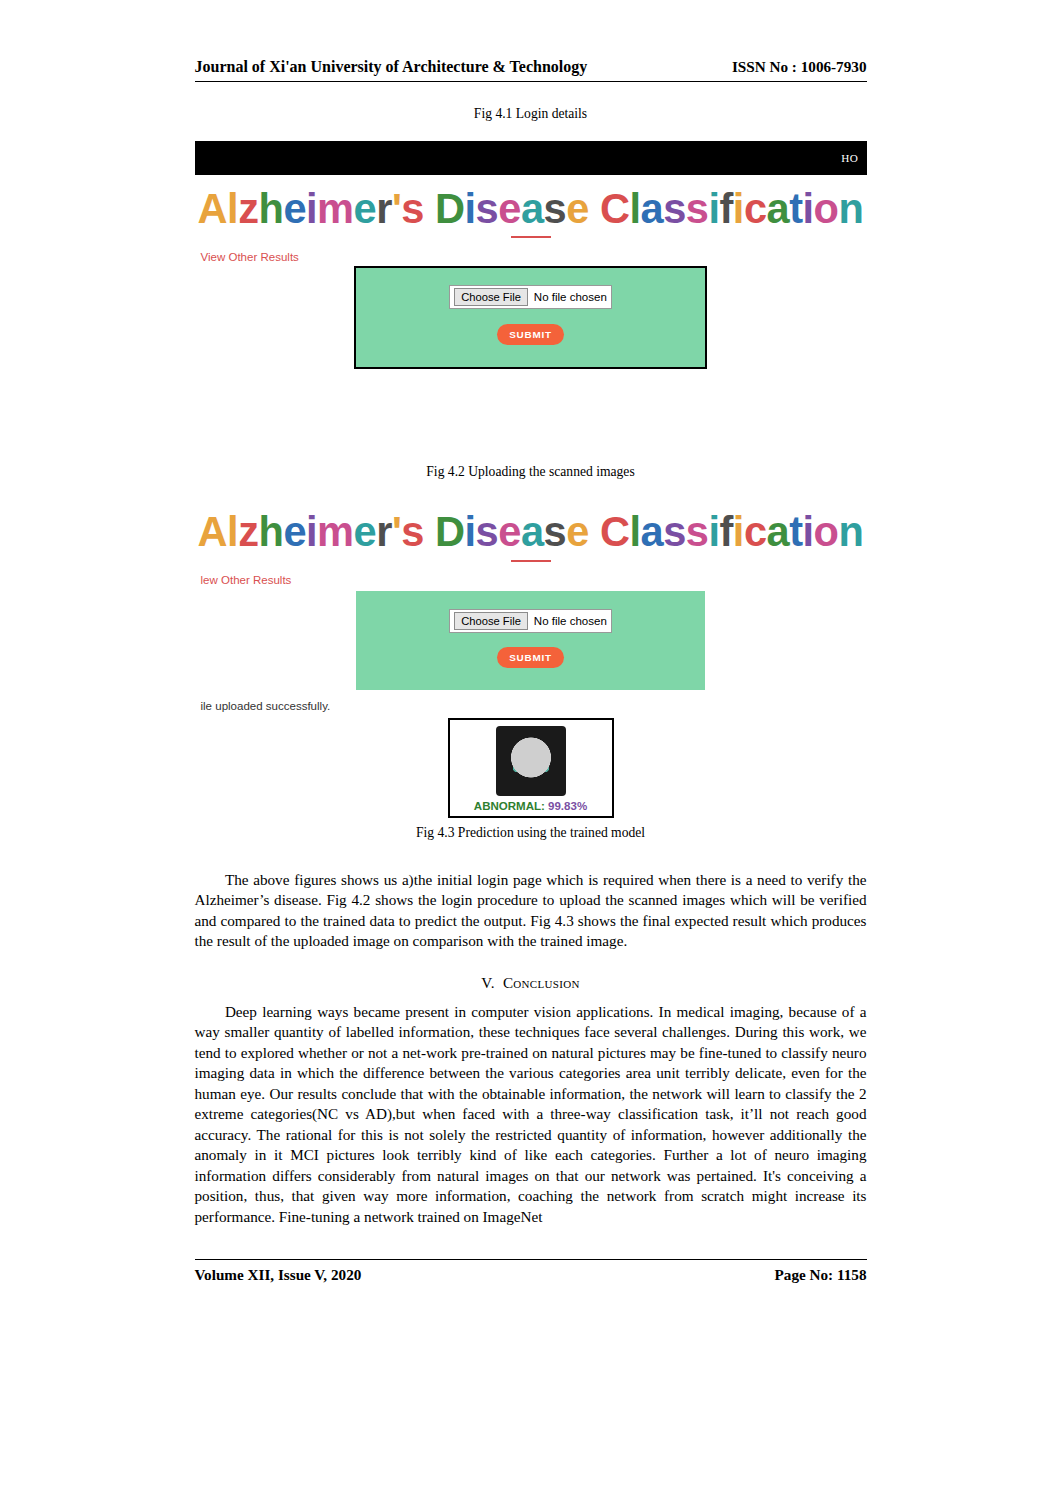Journal of Xi'an University of Architecture & Technology
ISSN No : 1006-7930
Fig 4.1 Login details
HO
Alzheimer's Disease Classification
View Other Results
Choose File No file chosen
SUBMIT
Fig 4.2 Uploading the scanned images
Alzheimer's Disease Classification
lew Other Results
Choose File No file chosen
SUBMIT
ile uploaded successfully.
ABNORMAL: 99.83%
Fig 4.3 Prediction using the trained model
The above figures shows us a)the initial login page which is required when there is a need to verify the Alzheimer’s disease. Fig 4.2 shows the login procedure to upload the scanned images which will be verified and compared to the trained data to predict the output. Fig 4.3 shows the final expected result which produces the result of the uploaded image on comparison with the trained image.
V. Conclusion
Deep learning ways became present in computer vision applications. In medical imaging, because of a way smaller quantity of labelled information, these techniques face several challenges. During this work, we tend to explored whether or not a net-work pre-trained on natural pictures may be fine-tuned to classify neuro imaging data in which the difference between the various categories area unit terribly delicate, even for the human eye. Our results conclude that with the obtainable information, the network will learn to classify the 2 extreme categories(NC vs AD),but when faced with a three-way classification task, it’ll not reach good accuracy. The rational for this is not solely the restricted quantity of information, however additionally the anomaly in it MCI pictures look terribly kind of like each categories. Further a lot of neuro imaging information differs considerably from natural images on that our network was pertained. It's conceiving a position, thus, that given way more information, coaching the network from scratch might increase its performance. Fine-tuning a network trained on ImageNet
Volume XII, Issue V, 2020
Page No: 1158